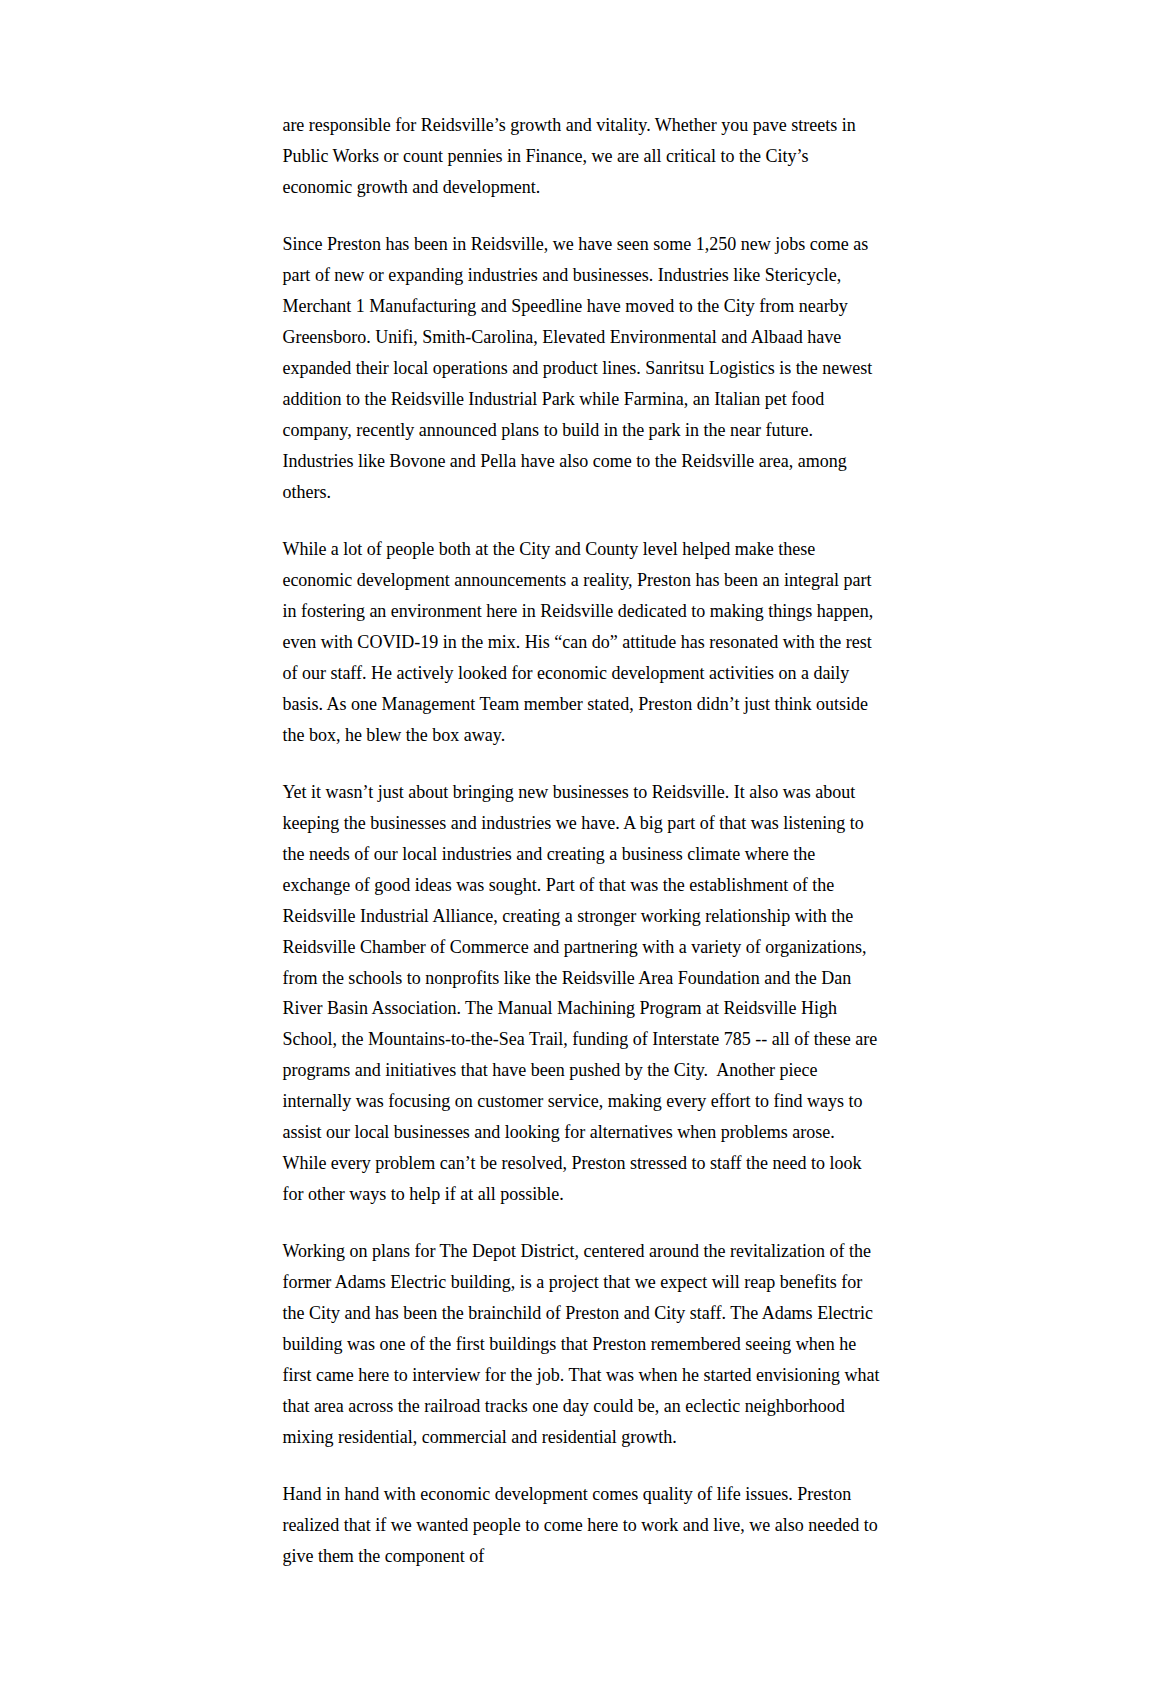are responsible for Reidsville’s growth and vitality. Whether you pave streets in Public Works or count pennies in Finance, we are all critical to the City’s economic growth and development.
Since Preston has been in Reidsville, we have seen some 1,250 new jobs come as part of new or expanding industries and businesses. Industries like Stericycle, Merchant 1 Manufacturing and Speedline have moved to the City from nearby Greensboro. Unifi, Smith-Carolina, Elevated Environmental and Albaad have expanded their local operations and product lines. Sanritsu Logistics is the newest addition to the Reidsville Industrial Park while Farmina, an Italian pet food company, recently announced plans to build in the park in the near future. Industries like Bovone and Pella have also come to the Reidsville area, among others.
While a lot of people both at the City and County level helped make these economic development announcements a reality, Preston has been an integral part in fostering an environment here in Reidsville dedicated to making things happen, even with COVID-19 in the mix. His “can do” attitude has resonated with the rest of our staff. He actively looked for economic development activities on a daily basis. As one Management Team member stated, Preston didn’t just think outside the box, he blew the box away.
Yet it wasn’t just about bringing new businesses to Reidsville. It also was about keeping the businesses and industries we have. A big part of that was listening to the needs of our local industries and creating a business climate where the exchange of good ideas was sought. Part of that was the establishment of the Reidsville Industrial Alliance, creating a stronger working relationship with the Reidsville Chamber of Commerce and partnering with a variety of organizations, from the schools to nonprofits like the Reidsville Area Foundation and the Dan River Basin Association. The Manual Machining Program at Reidsville High School, the Mountains-to-the-Sea Trail, funding of Interstate 785 -- all of these are programs and initiatives that have been pushed by the City. Another piece internally was focusing on customer service, making every effort to find ways to assist our local businesses and looking for alternatives when problems arose. While every problem can’t be resolved, Preston stressed to staff the need to look for other ways to help if at all possible.
Working on plans for The Depot District, centered around the revitalization of the former Adams Electric building, is a project that we expect will reap benefits for the City and has been the brainchild of Preston and City staff. The Adams Electric building was one of the first buildings that Preston remembered seeing when he first came here to interview for the job. That was when he started envisioning what that area across the railroad tracks one day could be, an eclectic neighborhood mixing residential, commercial and residential growth.
Hand in hand with economic development comes quality of life issues. Preston realized that if we wanted people to come here to work and live, we also needed to give them the component of